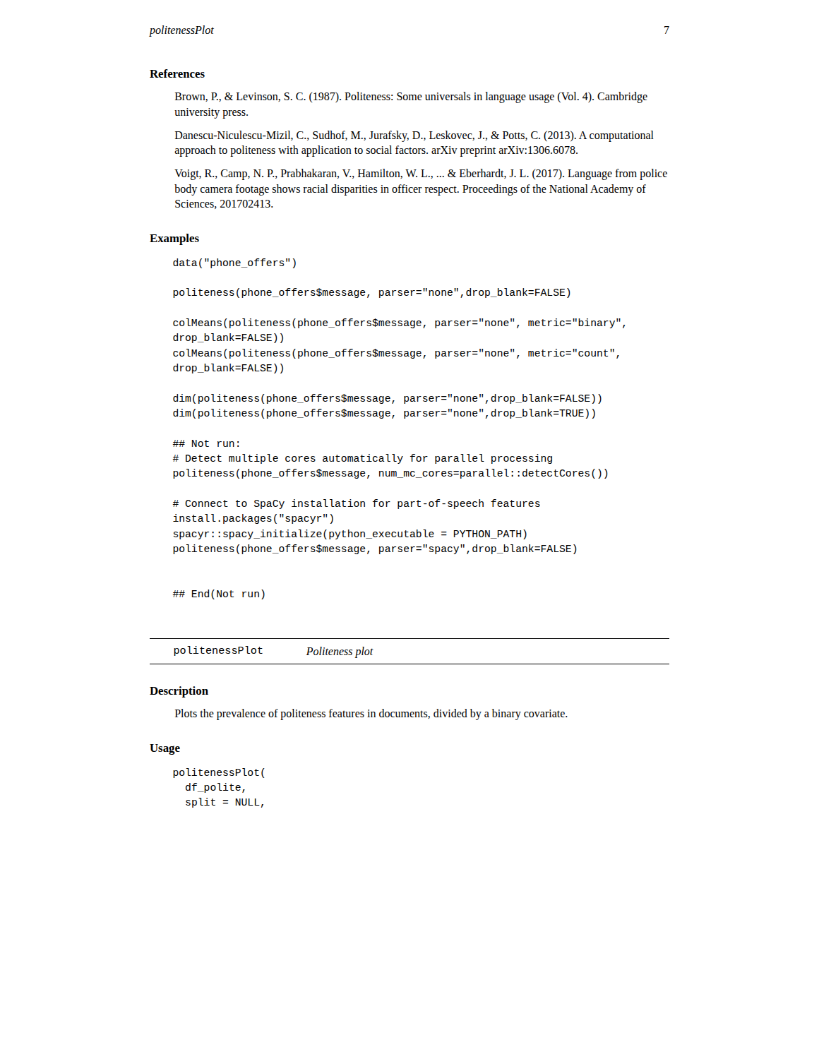politenessPlot 7
References
Brown, P., & Levinson, S. C. (1987). Politeness: Some universals in language usage (Vol. 4). Cambridge university press.
Danescu-Niculescu-Mizil, C., Sudhof, M., Jurafsky, D., Leskovec, J., & Potts, C. (2013). A computational approach to politeness with application to social factors. arXiv preprint arXiv:1306.6078.
Voigt, R., Camp, N. P., Prabhakaran, V., Hamilton, W. L., ... & Eberhardt, J. L. (2017). Language from police body camera footage shows racial disparities in officer respect. Proceedings of the National Academy of Sciences, 201702413.
Examples
data("phone_offers")

politeness(phone_offers$message, parser="none",drop_blank=FALSE)

colMeans(politeness(phone_offers$message, parser="none", metric="binary", drop_blank=FALSE))
colMeans(politeness(phone_offers$message, parser="none", metric="count", drop_blank=FALSE))

dim(politeness(phone_offers$message, parser="none",drop_blank=FALSE))
dim(politeness(phone_offers$message, parser="none",drop_blank=TRUE))

## Not run:
# Detect multiple cores automatically for parallel processing
politeness(phone_offers$message, num_mc_cores=parallel::detectCores())

# Connect to SpaCy installation for part-of-speech features
install.packages("spacyr")
spacyr::spacy_initialize(python_executable = PYTHON_PATH)
politeness(phone_offers$message, parser="spacy",drop_blank=FALSE)


## End(Not run)
politenessPlot Politeness plot
Description
Plots the prevalence of politeness features in documents, divided by a binary covariate.
Usage
politenessPlot(
  df_polite,
  split = NULL,